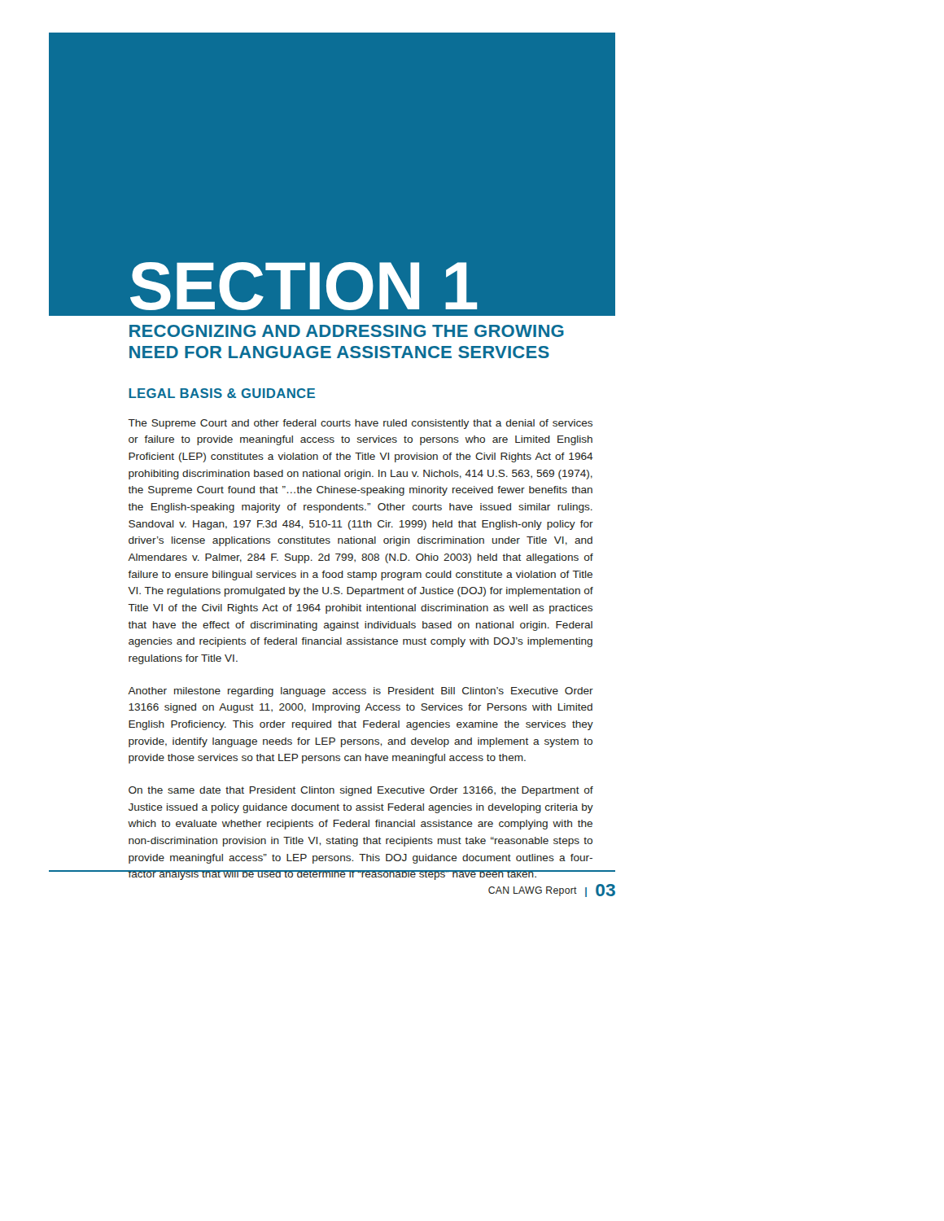SECTION 1
Recognizing and Addressing the Growing
Need for Language Assistance Services
Legal Basis & Guidance
The Supreme Court and other federal courts have ruled consistently that a denial of services or failure to provide meaningful access to services to persons who are Limited English Proficient (LEP) constitutes a violation of the Title VI provision of the Civil Rights Act of 1964 prohibiting discrimination based on national origin. In Lau v. Nichols, 414 U.S. 563, 569 (1974), the Supreme Court found that ”…the Chinese-speaking minority received fewer benefits than the English-speaking majority of respondents.” Other courts have issued similar rulings. Sandoval v. Hagan, 197 F.3d 484, 510-11 (11th Cir. 1999) held that English-only policy for driver’s license applications constitutes national origin discrimination under Title VI, and Almendares v. Palmer, 284 F. Supp. 2d 799, 808 (N.D. Ohio 2003) held that allegations of failure to ensure bilingual services in a food stamp program could constitute a violation of Title VI. The regulations promulgated by the U.S. Department of Justice (DOJ) for implementation of Title VI of the Civil Rights Act of 1964 prohibit intentional discrimination as well as practices that have the effect of discriminating against individuals based on national origin. Federal agencies and recipients of federal financial assistance must comply with DOJ’s implementing regulations for Title VI.
Another milestone regarding language access is President Bill Clinton’s Executive Order 13166 signed on August 11, 2000, Improving Access to Services for Persons with Limited English Proficiency. This order required that Federal agencies examine the services they provide, identify language needs for LEP persons, and develop and implement a system to provide those services so that LEP persons can have meaningful access to them.
On the same date that President Clinton signed Executive Order 13166, the Department of Justice issued a policy guidance document to assist Federal agencies in developing criteria by which to evaluate whether recipients of Federal financial assistance are complying with the non-discrimination provision in Title VI, stating that recipients must take “reasonable steps to provide meaningful access” to LEP persons. This DOJ guidance document outlines a four-factor analysis that will be used to determine if “reasonable steps” have been taken.
CAN LAWG Report | 03